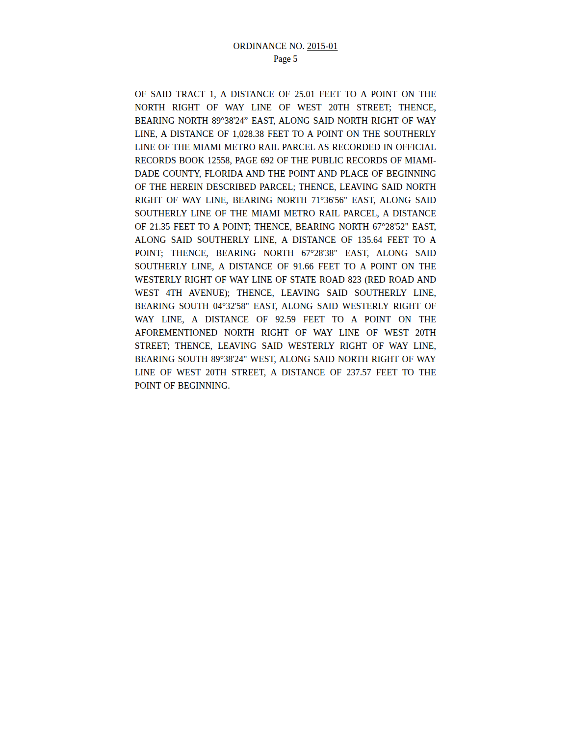ORDINANCE NO. 2015-01
Page 5
OF SAID TRACT 1, A DISTANCE OF 25.01 FEET TO A POINT ON THE NORTH RIGHT OF WAY LINE OF WEST 20TH STREET; THENCE, BEARING NORTH 89°38'24” EAST, ALONG SAID NORTH RIGHT OF WAY LINE, A DISTANCE OF 1,028.38 FEET TO A POINT ON THE SOUTHERLY LINE OF THE MIAMI METRO RAIL PARCEL AS RECORDED IN OFFICIAL RECORDS BOOK 12558, PAGE 692 OF THE PUBLIC RECORDS OF MIAMI-DADE COUNTY, FLORIDA AND THE POINT AND PLACE OF BEGINNING OF THE HEREIN DESCRIBED PARCEL; THENCE, LEAVING SAID NORTH RIGHT OF WAY LINE, BEARING NORTH 71°36'56" EAST, ALONG SAID SOUTHERLY LINE OF THE MIAMI METRO RAIL PARCEL, A DISTANCE OF 21.35 FEET TO A POINT; THENCE, BEARING NORTH 67°28'52" EAST, ALONG SAID SOUTHERLY LINE, A DISTANCE OF 135.64 FEET TO A POINT; THENCE, BEARING NORTH 67°28'38" EAST, ALONG SAID SOUTHERLY LINE, A DISTANCE OF 91.66 FEET TO A POINT ON THE WESTERLY RIGHT OF WAY LINE OF STATE ROAD 823 (RED ROAD AND WEST 4TH AVENUE); THENCE, LEAVING SAID SOUTHERLY LINE, BEARING SOUTH 04°32'58" EAST, ALONG SAID WESTERLY RIGHT OF WAY LINE, A DISTANCE OF 92.59 FEET TO A POINT ON THE AFOREMENTIONED NORTH RIGHT OF WAY LINE OF WEST 20TH STREET; THENCE, LEAVING SAID WESTERLY RIGHT OF WAY LINE, BEARING SOUTH 89°38'24" WEST, ALONG SAID NORTH RIGHT OF WAY LINE OF WEST 20TH STREET, A DISTANCE OF 237.57 FEET TO THE POINT OF BEGINNING.